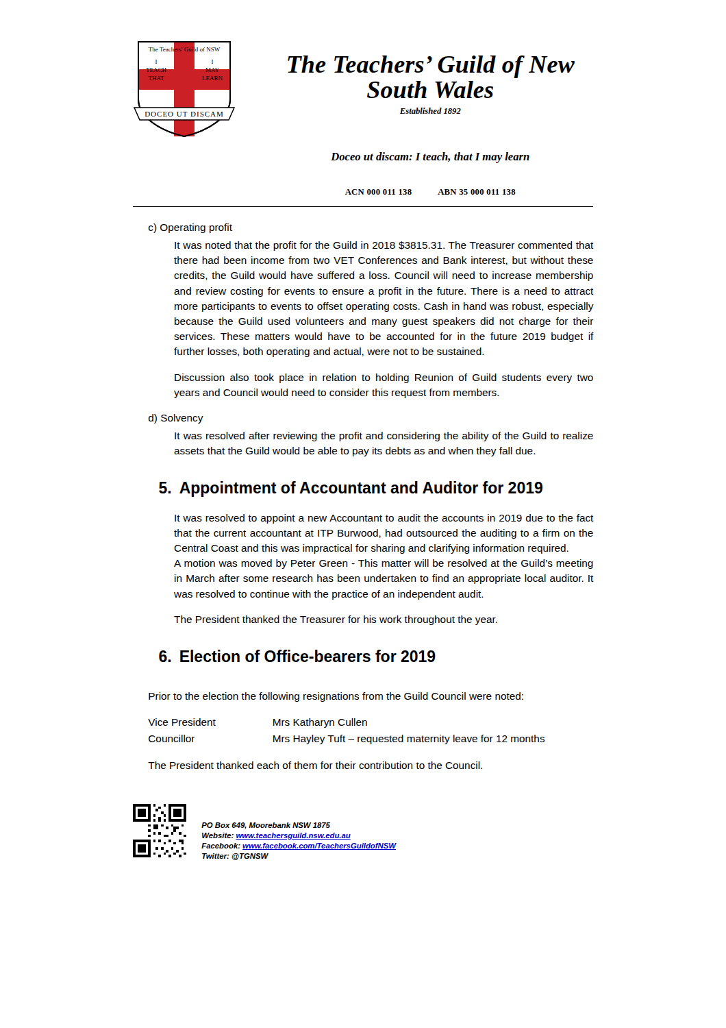The Teachers' Guild of NSW I TEACH THAT I MAY LEARN DOCEO UT DISCAM
The Teachers’ Guild of New South Wales
Established 1892
Doceo ut discam: I teach, that I may learn
ACN 000 011 138 ABN 35 000 011 138
c) Operating profit
It was noted that the profit for the Guild in 2018 $3815.31. The Treasurer commented that there had been income from two VET Conferences and Bank interest, but without these credits, the Guild would have suffered a loss. Council will need to increase membership and review costing for events to ensure a profit in the future. There is a need to attract more participants to events to offset operating costs. Cash in hand was robust, especially because the Guild used volunteers and many guest speakers did not charge for their services. These matters would have to be accounted for in the future 2019 budget if further losses, both operating and actual, were not to be sustained.
Discussion also took place in relation to holding Reunion of Guild students every two years and Council would need to consider this request from members.
d) Solvency
It was resolved after reviewing the profit and considering the ability of the Guild to realize assets that the Guild would be able to pay its debts as and when they fall due.
5. Appointment of Accountant and Auditor for 2019
It was resolved to appoint a new Accountant to audit the accounts in 2019 due to the fact that the current accountant at ITP Burwood, had outsourced the auditing to a firm on the Central Coast and this was impractical for sharing and clarifying information required.
A motion was moved by Peter Green - This matter will be resolved at the Guild’s meeting in March after some research has been undertaken to find an appropriate local auditor. It was resolved to continue with the practice of an independent audit.
The President thanked the Treasurer for his work throughout the year.
6. Election of Office-bearers for 2019
Prior to the election the following resignations from the Guild Council were noted:
| Vice President | Mrs Katharyn Cullen |
| Councillor | Mrs Hayley Tuft – requested maternity leave for 12 months |
The President thanked each of them for their contribution to the Council.
PO Box 649, Moorebank NSW 1875
Website: www.teachersguild.nsw.edu.au
Facebook: www.facebook.com/TeachersGuildofNSW
Twitter: @TGNSW